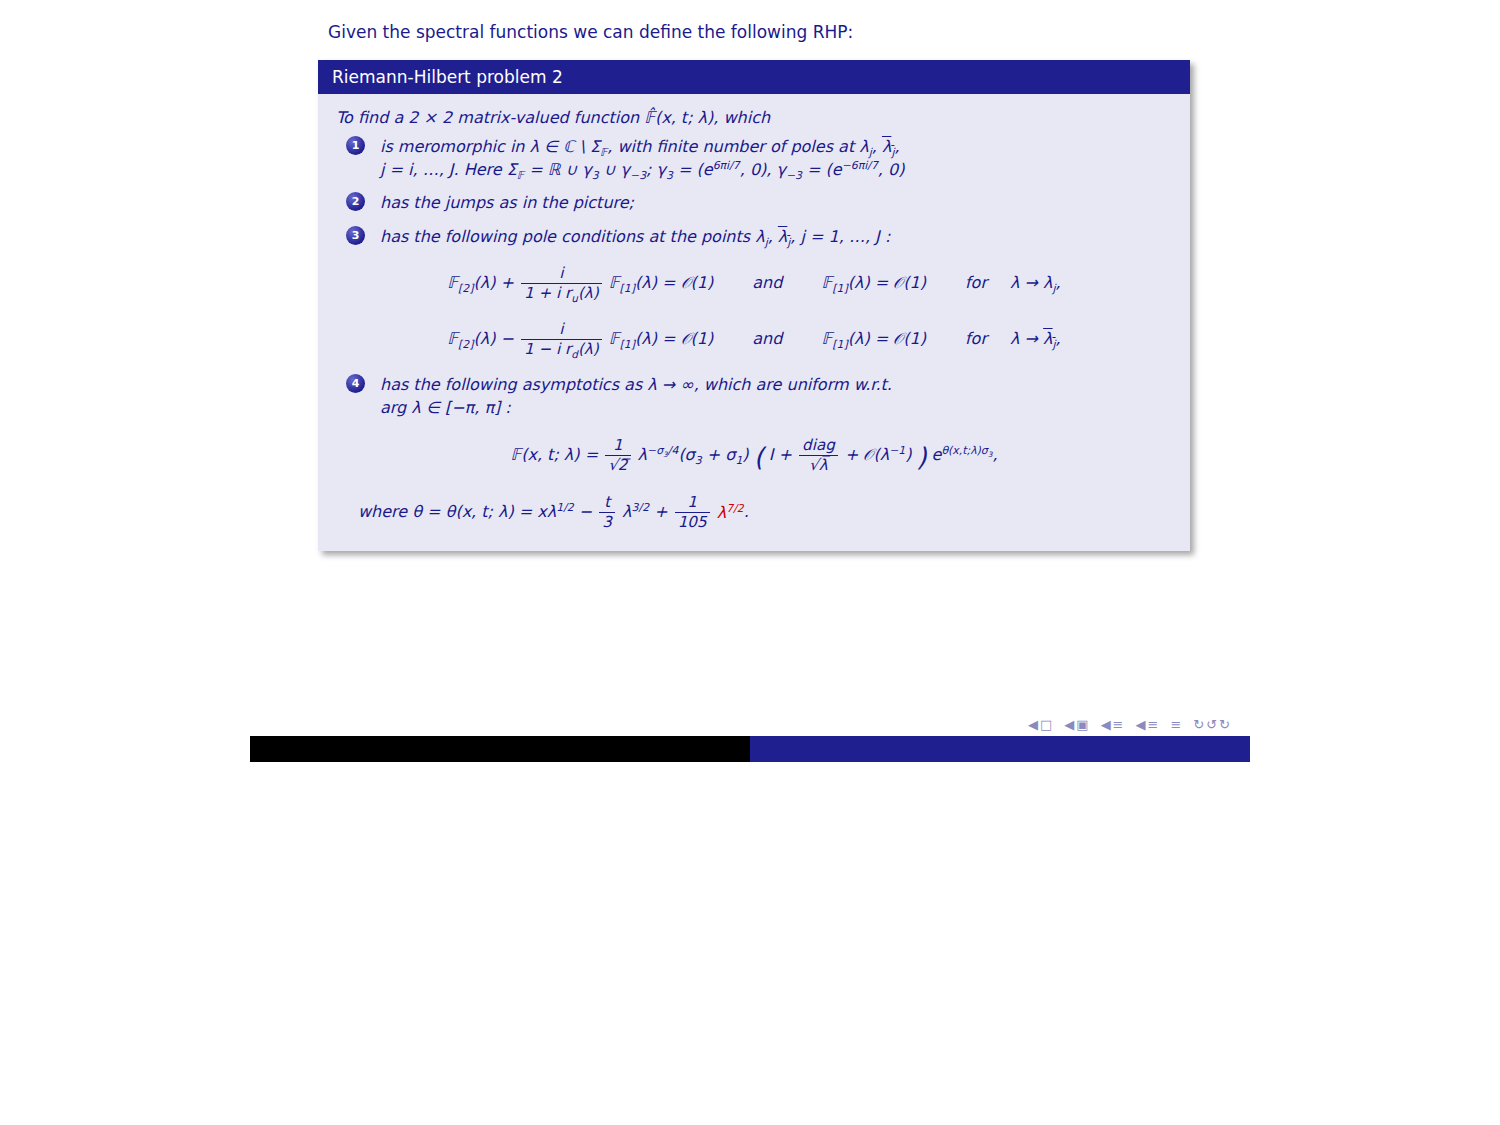Given the spectral functions we can define the following RHP:
Riemann-Hilbert problem 2
To find a 2 × 2 matrix-valued function 𝔽̂(x, t; λ), which
is meromorphic in λ ∈ ℂ \ Σ𝔽, with finite number of poles at λj, λj,
j = i, …, J. Here Σ𝔽 = ℝ ∪ γ3 ∪ γ−3; γ3 = (e6πi/7, 0), γ−3 = (e−6πi/7, 0)
has the jumps as in the picture;
has the following pole conditions at the points λj, λj, j = 1, …, J :
𝔽[2](λ) + i 1 + i ru(λ) 𝔽[1](λ) = 𝒪(1) and 𝔽[1](λ) = 𝒪(1) for λ → λj,
𝔽[2](λ) − i 1 − i rd(λ) 𝔽[1](λ) = 𝒪(1) and 𝔽[1](λ) = 𝒪(1) for λ → λj,
has the following asymptotics as λ → ∞, which are uniform w.r.t.
arg λ ∈ [−π, π] :
𝔽(x, t; λ) = 1√2̅ λ−σ3/4(σ3 + σ1) ( I + diag√λ̅ + 𝒪(λ−1) ) eθ(x,t;λ)σ3,
where θ = θ(x, t; λ) = xλ1/2 − t 3 λ3/2 + 1105 λ7/2.
◀□ ◀▣ ◀≡ ◀≡ ≡ ↻↺↻